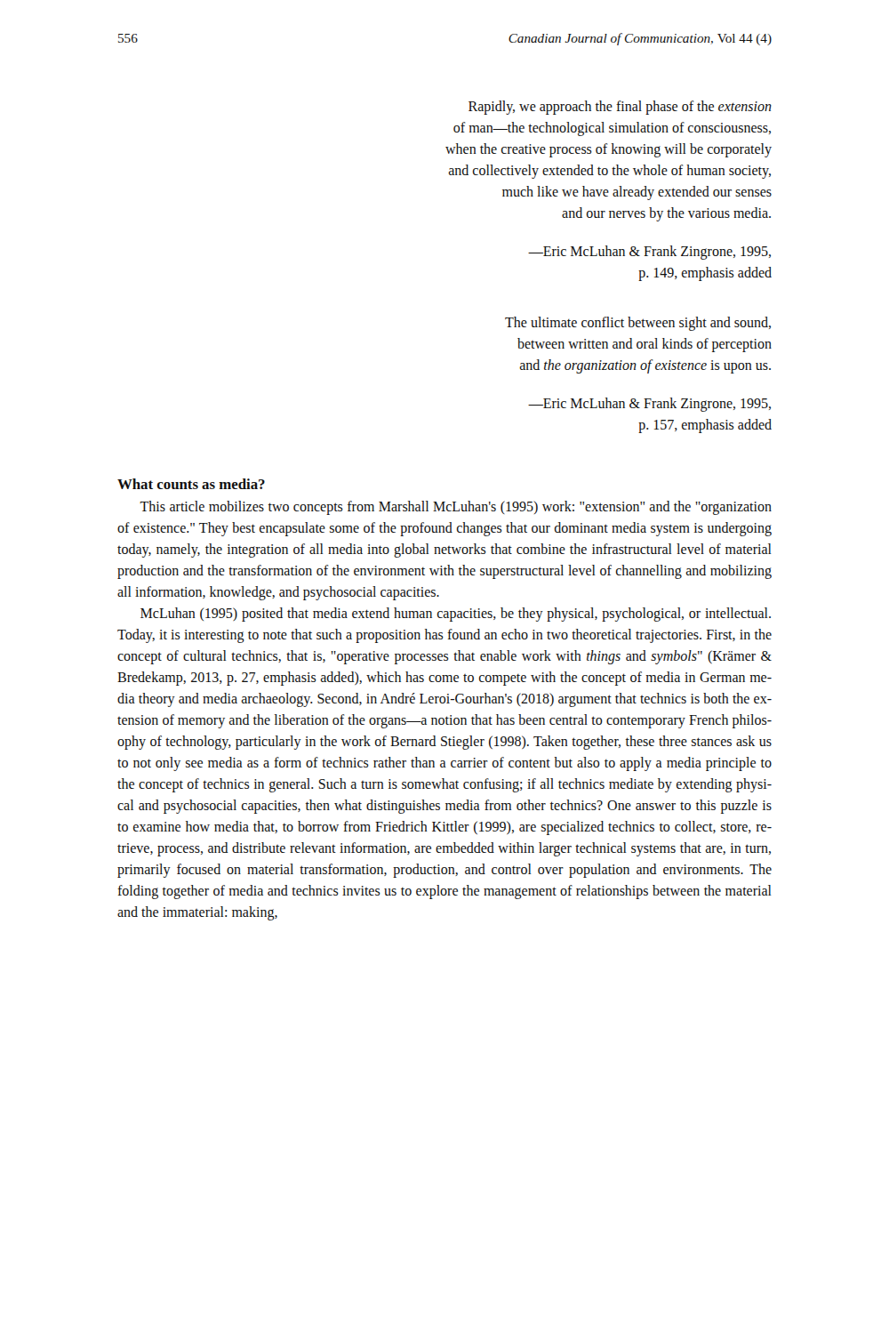556 Canadian Journal of Communication, Vol 44 (4)
Rapidly, we approach the final phase of the extension
of man—the technological simulation of consciousness,
when the creative process of knowing will be corporately
and collectively extended to the whole of human society,
much like we have already extended our senses
and our nerves by the various media.
—Eric McLuhan & Frank Zingrone, 1995, p. 149, emphasis added
The ultimate conflict between sight and sound,
between written and oral kinds of perception
and the organization of existence is upon us.
—Eric McLuhan & Frank Zingrone, 1995, p. 157, emphasis added
What counts as media?
This article mobilizes two concepts from Marshall McLuhan's (1995) work: "extension" and the "organization of existence." They best encapsulate some of the profound changes that our dominant media system is undergoing today, namely, the integration of all media into global networks that combine the infrastructural level of material production and the transformation of the environment with the superstructural level of channelling and mobilizing all information, knowledge, and psychosocial capacities.
McLuhan (1995) posited that media extend human capacities, be they physical, psychological, or intellectual. Today, it is interesting to note that such a proposition has found an echo in two theoretical trajectories. First, in the concept of cultural technics, that is, "operative processes that enable work with things and symbols" (Krämer & Bredekamp, 2013, p. 27, emphasis added), which has come to compete with the concept of media in German media theory and media archaeology. Second, in André Leroi-Gourhan's (2018) argument that technics is both the extension of memory and the liberation of the organs—a notion that has been central to contemporary French philosophy of technology, particularly in the work of Bernard Stiegler (1998). Taken together, these three stances ask us to not only see media as a form of technics rather than a carrier of content but also to apply a media principle to the concept of technics in general. Such a turn is somewhat confusing; if all technics mediate by extending physical and psychosocial capacities, then what distinguishes media from other technics? One answer to this puzzle is to examine how media that, to borrow from Friedrich Kittler (1999), are specialized technics to collect, store, retrieve, process, and distribute relevant information, are embedded within larger technical systems that are, in turn, primarily focused on material transformation, production, and control over population and environments. The folding together of media and technics invites us to explore the management of relationships between the material and the immaterial: making,